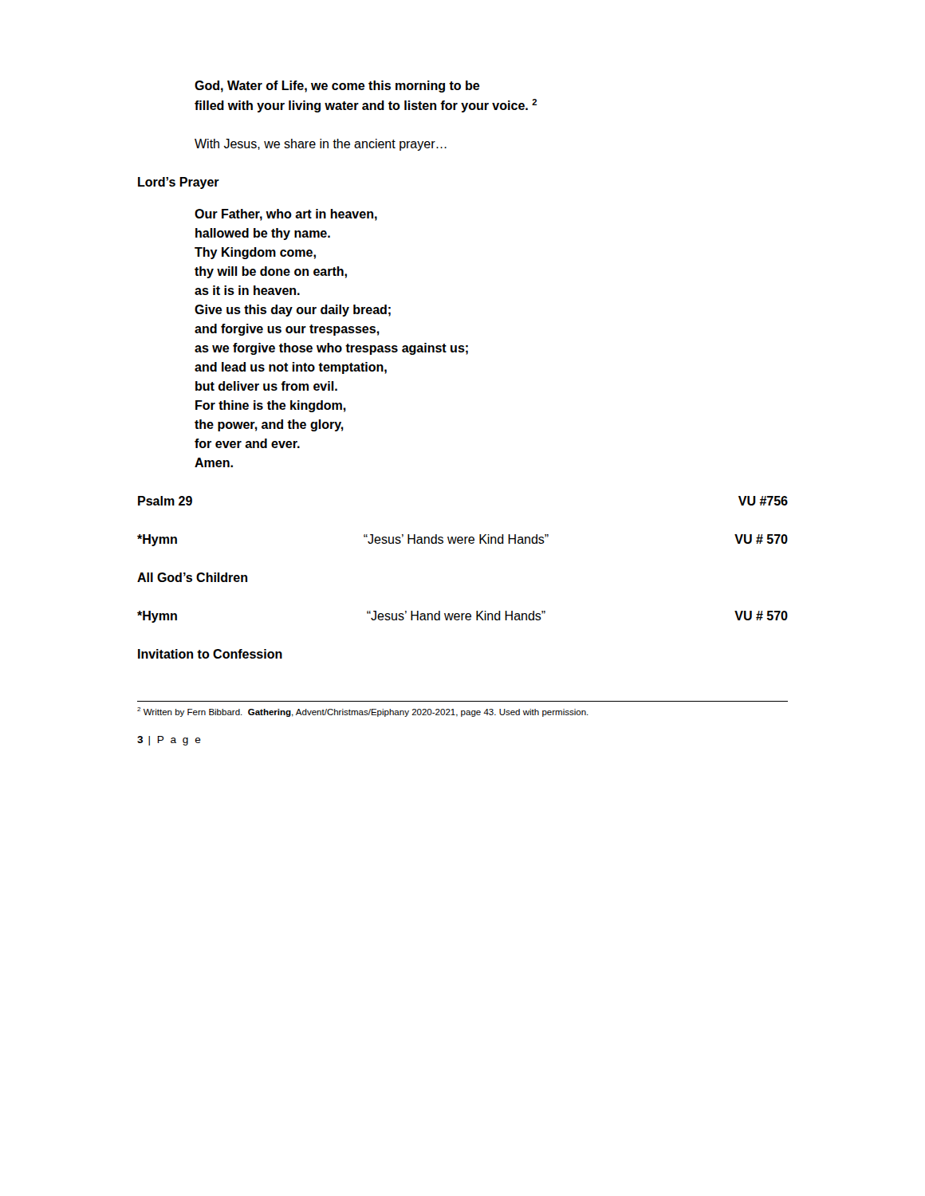God, Water of Life, we come this morning to be
filled with your living water and to listen for your voice. 2
With Jesus, we share in the ancient prayer…
Lord’s Prayer
Our Father, who art in heaven,
hallowed be thy name.
Thy Kingdom come,
thy will be done on earth,
as it is in heaven.
Give us this day our daily bread;
and forgive us our trespasses,
as we forgive those who trespass against us;
and lead us not into temptation,
but deliver us from evil.
For thine is the kingdom,
the power, and the glory,
for ever and ever.
Amen.
Psalm 29 VU #756
*Hymn “Jesus’ Hands were Kind Hands” VU # 570
All God’s Children
*Hymn “Jesus’ Hand were Kind Hands” VU # 570
Invitation to Confession
2 Written by Fern Bibbard. Gathering, Advent/Christmas/Epiphany 2020-2021, page 43. Used with permission.
3 | P a g e